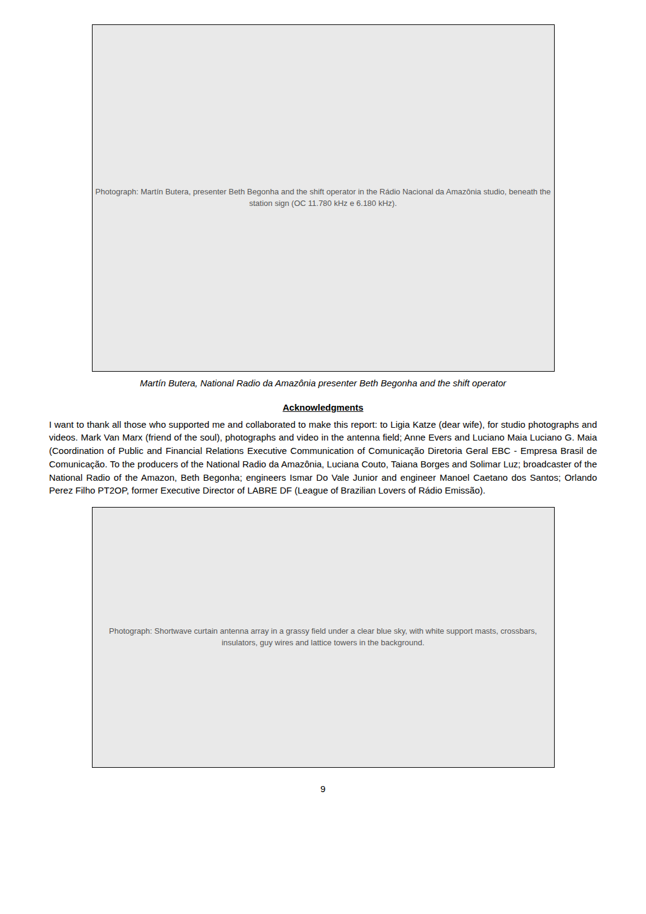Photograph: Martín Butera, presenter Beth Begonha and the shift operator in the Rádio Nacional da Amazônia studio, beneath the station sign (OC 11.780 kHz e 6.180 kHz).
Martín Butera, National Radio da Amazônia presenter Beth Begonha and the shift operator
Acknowledgments
I want to thank all those who supported me and collaborated to make this report: to Ligia Katze (dear wife), for studio photographs and videos. Mark Van Marx (friend of the soul), photographs and video in the antenna field; Anne Evers and Luciano Maia Luciano G. Maia (Coordination of Public and Financial Relations Executive Communication of Comunicação Diretoria Geral EBC - Empresa Brasil de Comunicação. To the producers of the National Radio da Amazônia, Luciana Couto, Taiana Borges and Solimar Luz; broadcaster of the National Radio of the Amazon, Beth Begonha; engineers Ismar Do Vale Junior and engineer Manoel Caetano dos Santos; Orlando Perez Filho PT2OP, former Executive Director of LABRE DF (League of Brazilian Lovers of Rádio Emissão).
Photograph: Shortwave curtain antenna array in a grassy field under a clear blue sky, with white support masts, crossbars, insulators, guy wires and lattice towers in the background.
9